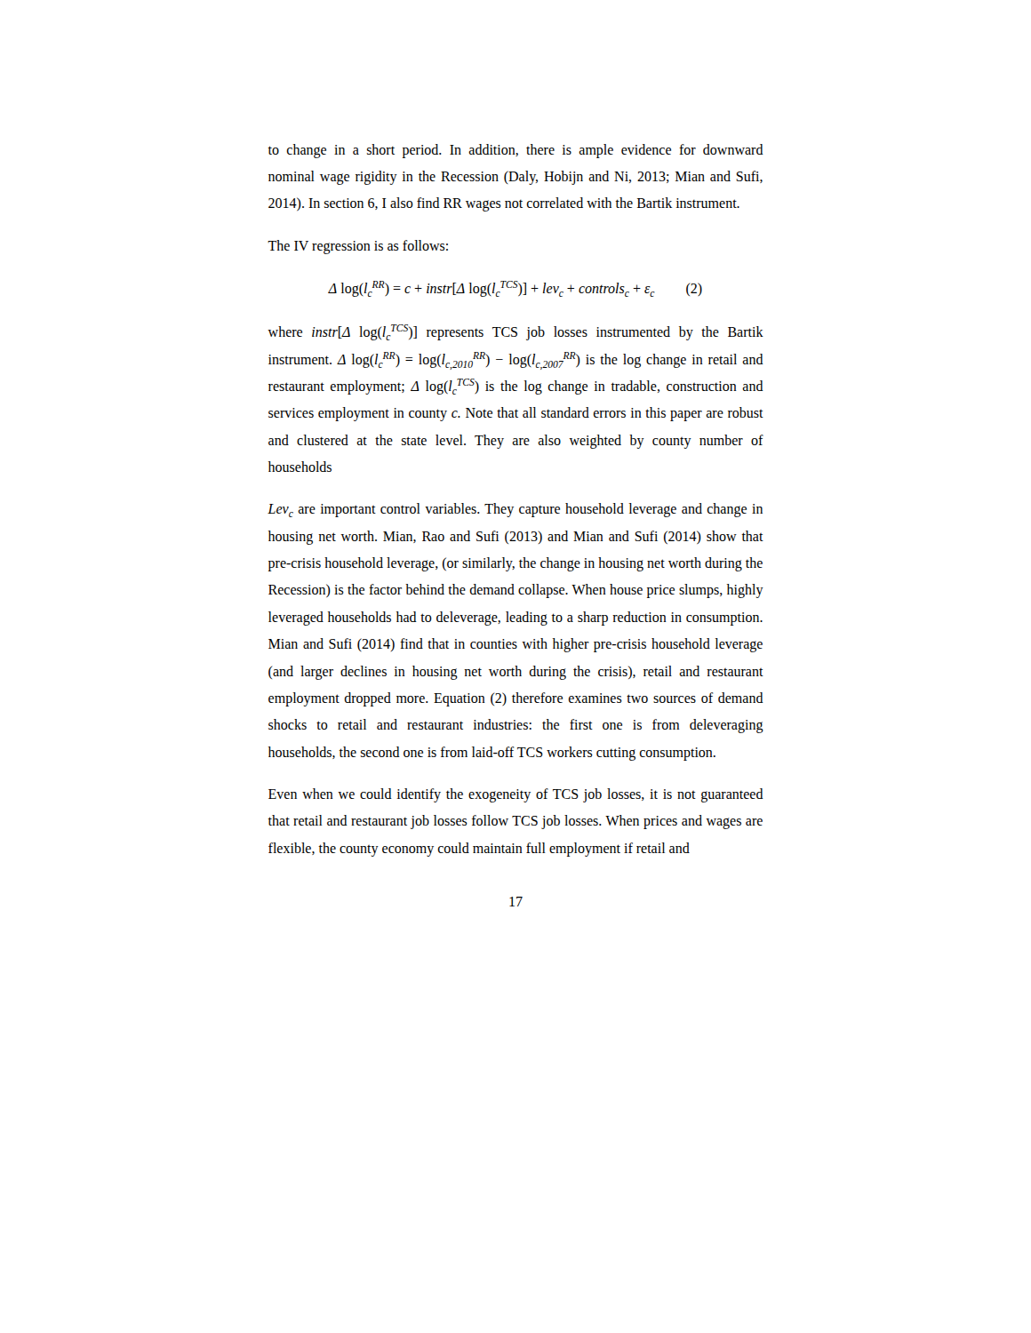to change in a short period. In addition, there is ample evidence for downward nominal wage rigidity in the Recession (Daly, Hobijn and Ni, 2013; Mian and Sufi, 2014). In section 6, I also find RR wages not correlated with the Bartik instrument.
The IV regression is as follows:
Δ log(lcRR) = c + instr[Δ log(lcTCS)] + levc + controlsc + εc(2)
where instr[Δ log(lcTCS)] represents TCS job losses instrumented by the Bartik instrument. Δ log(lcRR) = log(lc,2010RR) − log(lc,2007RR) is the log change in retail and restaurant employment; Δ log(lcTCS) is the log change in tradable, construction and services employment in county c. Note that all standard errors in this paper are robust and clustered at the state level. They are also weighted by county number of households
Levc are important control variables. They capture household leverage and change in housing net worth. Mian, Rao and Sufi (2013) and Mian and Sufi (2014) show that pre-crisis household leverage, (or similarly, the change in housing net worth during the Recession) is the factor behind the demand collapse. When house price slumps, highly leveraged households had to deleverage, leading to a sharp reduction in consumption. Mian and Sufi (2014) find that in counties with higher pre-crisis household leverage (and larger declines in housing net worth during the crisis), retail and restaurant employment dropped more. Equation (2) therefore examines two sources of demand shocks to retail and restaurant industries: the first one is from deleveraging households, the second one is from laid-off TCS workers cutting consumption.
Even when we could identify the exogeneity of TCS job losses, it is not guaranteed that retail and restaurant job losses follow TCS job losses. When prices and wages are flexible, the county economy could maintain full employment if retail and
17